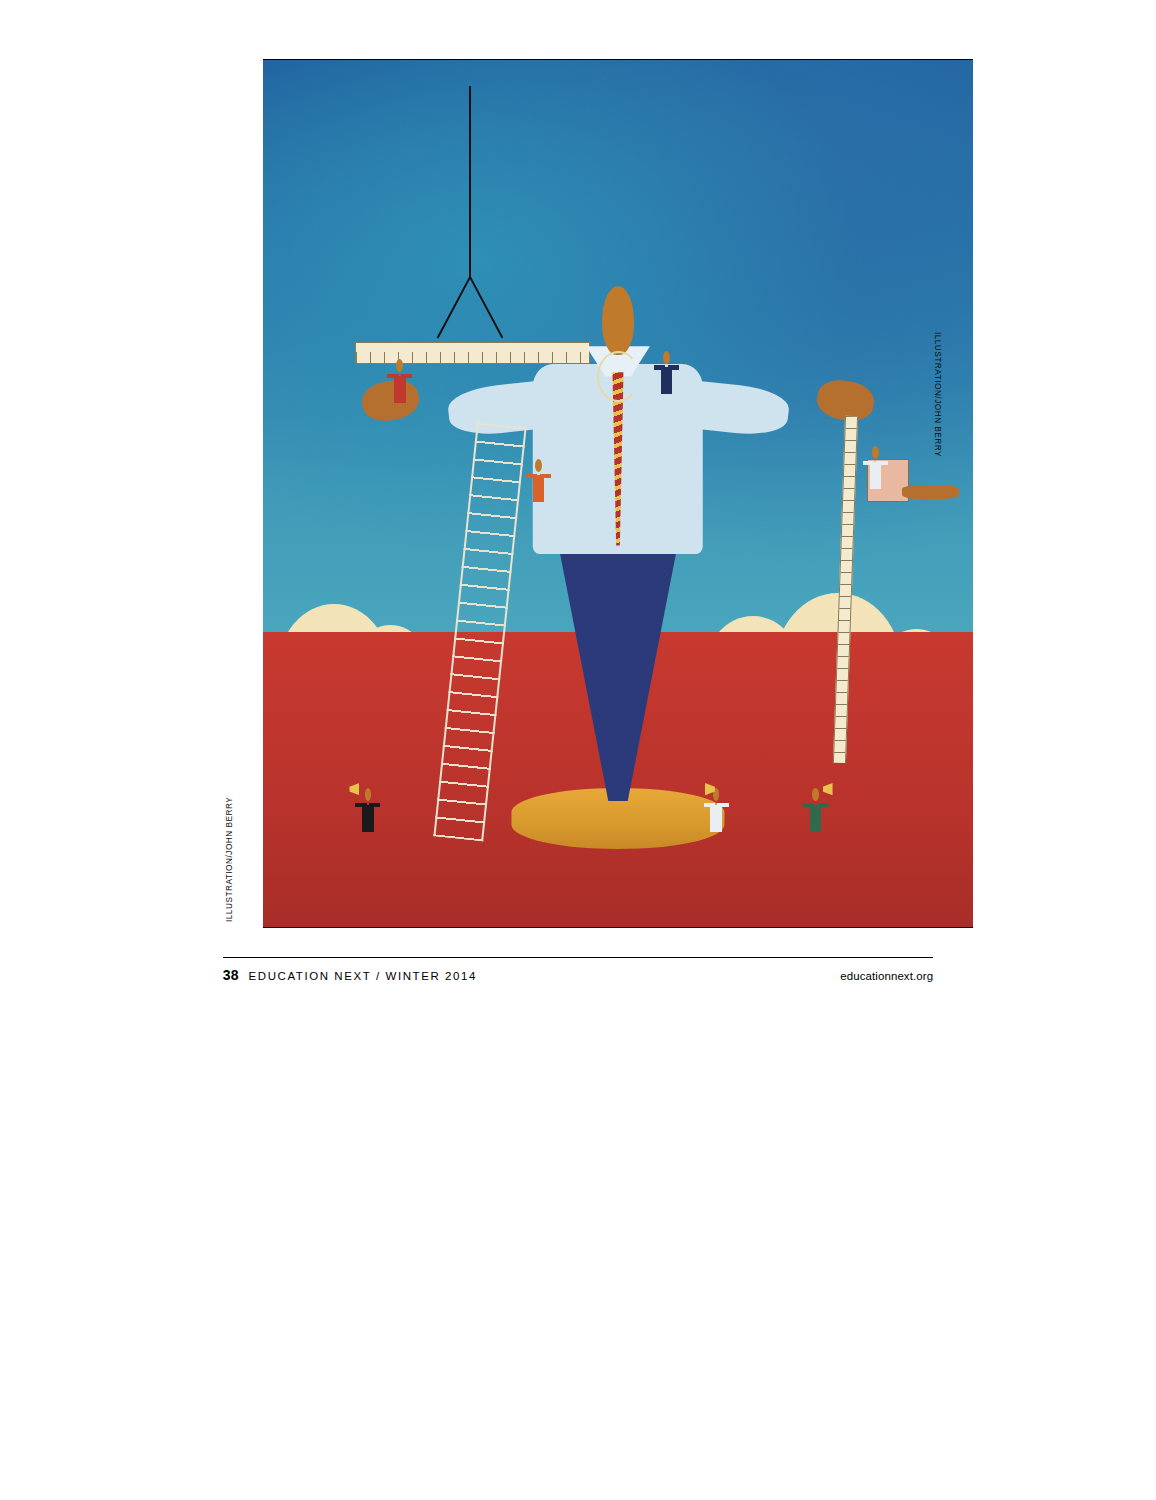ILLUSTRATION/JOHN BERRY
ILLUSTRATION/JOHN BERRY
38 EDUCATION NEXT / WINTER 2014
educationnext.org